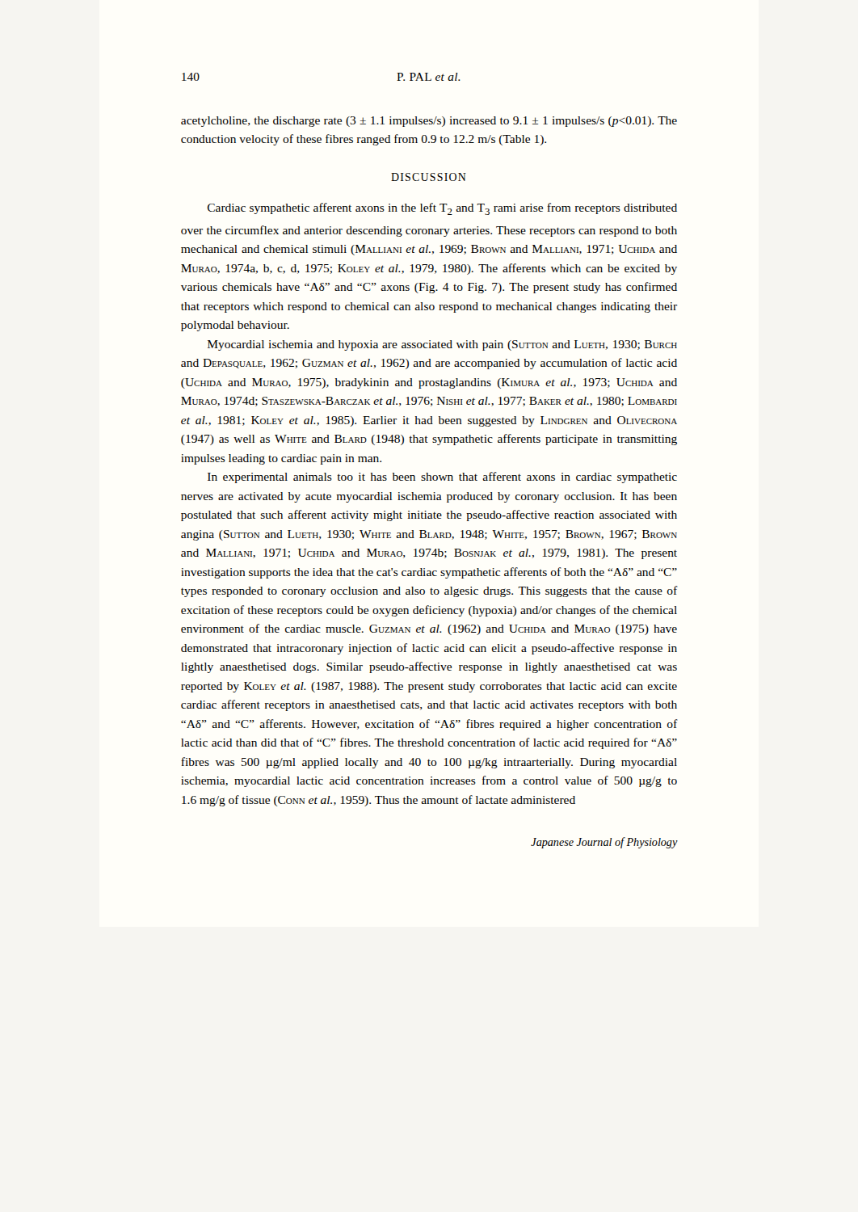140
P. PAL et al.
acetylcholine, the discharge rate (3 ± 1.1 impulses/s) increased to 9.1 ± 1 impulses/s (p<0.01). The conduction velocity of these fibres ranged from 0.9 to 12.2 m/s (Table 1).
Discussion
Cardiac sympathetic afferent axons in the left T2 and T3 rami arise from receptors distributed over the circumflex and anterior descending coronary arteries. These receptors can respond to both mechanical and chemical stimuli (Malliani et al., 1969; Brown and Malliani, 1971; Uchida and Murao, 1974a, b, c, d, 1975; Koley et al., 1979, 1980). The afferents which can be excited by various chemicals have “Aδ” and “C” axons (Fig. 4 to Fig. 7). The present study has confirmed that receptors which respond to chemical can also respond to mechanical changes indicating their polymodal behaviour.
Myocardial ischemia and hypoxia are associated with pain (Sutton and Lueth, 1930; Burch and Depasquale, 1962; Guzman et al., 1962) and are accompanied by accumulation of lactic acid (Uchida and Murao, 1975), bradykinin and prostaglandins (Kimura et al., 1973; Uchida and Murao, 1974d; Staszewska-Barczak et al., 1976; Nishi et al., 1977; Baker et al., 1980; Lombardi et al., 1981; Koley et al., 1985). Earlier it had been suggested by Lindgren and Olivecrona (1947) as well as White and Blard (1948) that sympathetic afferents participate in transmitting impulses leading to cardiac pain in man.
In experimental animals too it has been shown that afferent axons in cardiac sympathetic nerves are activated by acute myocardial ischemia produced by coronary occlusion. It has been postulated that such afferent activity might initiate the pseudo-affective reaction associated with angina (Sutton and Lueth, 1930; White and Blard, 1948; White, 1957; Brown, 1967; Brown and Malliani, 1971; Uchida and Murao, 1974b; Bosnjak et al., 1979, 1981). The present investigation supports the idea that the cat's cardiac sympathetic afferents of both the “Aδ” and “C” types responded to coronary occlusion and also to algesic drugs. This suggests that the cause of excitation of these receptors could be oxygen deficiency (hypoxia) and/or changes of the chemical environment of the cardiac muscle. Guzman et al. (1962) and Uchida and Murao (1975) have demonstrated that intracoronary injection of lactic acid can elicit a pseudo-affective response in lightly anaesthetised dogs. Similar pseudo-affective response in lightly anaesthetised cat was reported by Koley et al. (1987, 1988). The present study corroborates that lactic acid can excite cardiac afferent receptors in anaesthetised cats, and that lactic acid activates receptors with both “Aδ” and “C” afferents. However, excitation of “Aδ” fibres required a higher concentration of lactic acid than did that of “C” fibres. The threshold concentration of lactic acid required for “Aδ” fibres was 500 µg/ml applied locally and 40 to 100 µg/kg intraarterially. During myocardial ischemia, myocardial lactic acid concentration increases from a control value of 500 µg/g to 1.6 mg/g of tissue (Conn et al., 1959). Thus the amount of lactate administered
Japanese Journal of Physiology